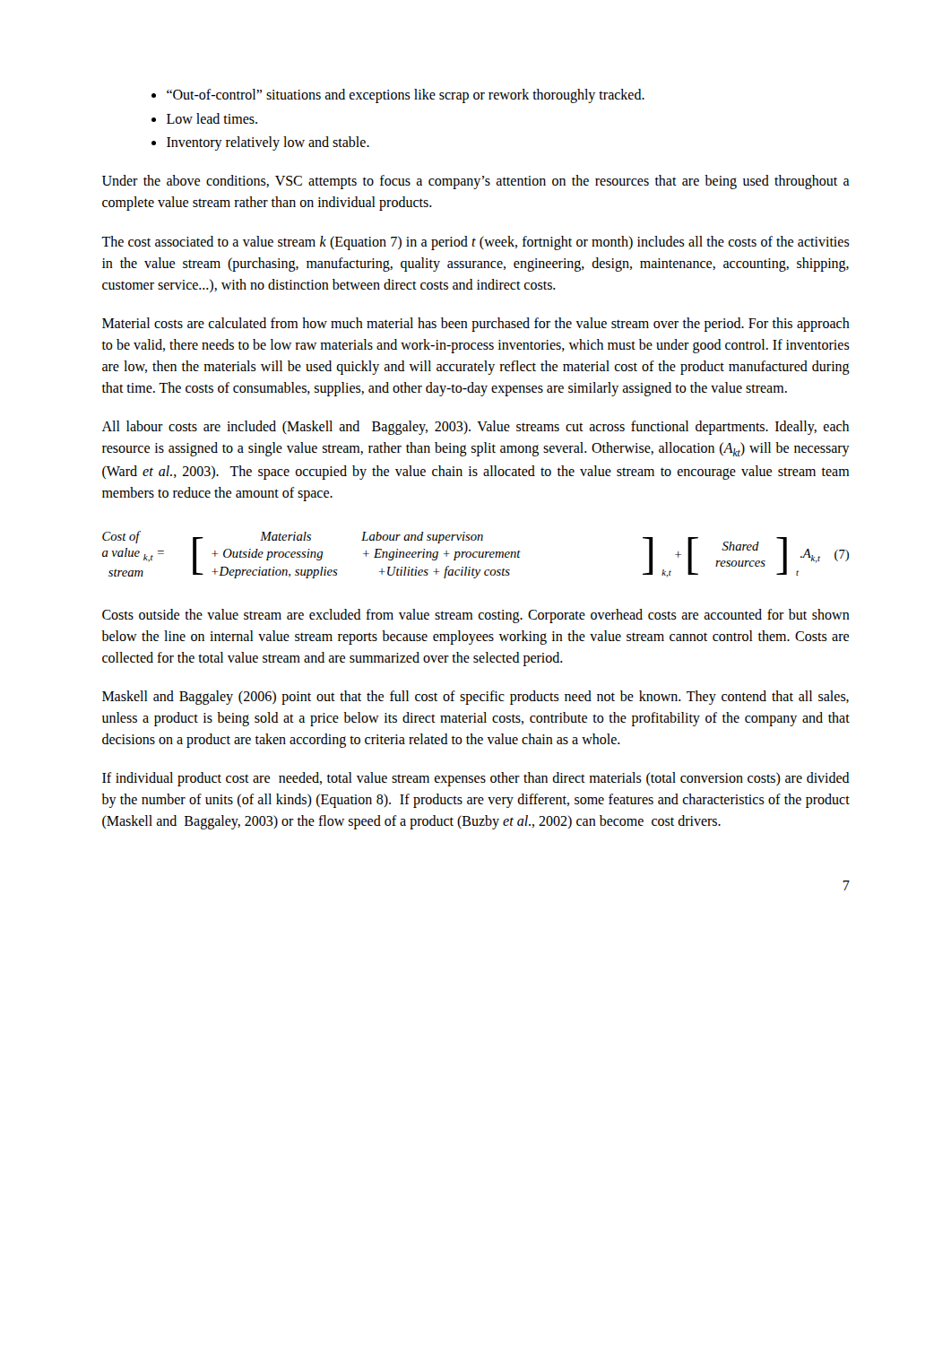“Out-of-control” situations and exceptions like scrap or rework thoroughly tracked.
Low lead times.
Inventory relatively low and stable.
Under the above conditions, VSC attempts to focus a company’s attention on the resources that are being used throughout a complete value stream rather than on individual products.
The cost associated to a value stream k (Equation 7) in a period t (week, fortnight or month) includes all the costs of the activities in the value stream (purchasing, manufacturing, quality assurance, engineering, design, maintenance, accounting, shipping, customer service...), with no distinction between direct costs and indirect costs.
Material costs are calculated from how much material has been purchased for the value stream over the period. For this approach to be valid, there needs to be low raw materials and work-in-process inventories, which must be under good control. If inventories are low, then the materials will be used quickly and will accurately reflect the material cost of the product manufactured during that time. The costs of consumables, supplies, and other day-to-day expenses are similarly assigned to the value stream.
All labour costs are included (Maskell and Baggaley, 2003). Value streams cut across functional departments. Ideally, each resource is assigned to a single value stream, rather than being split among several. Otherwise, allocation (Akt) will be necessary (Ward et al., 2003). The space occupied by the value chain is allocated to the value stream to encourage value stream team members to reduce the amount of space.
| Cost of a value k,t = stream | [ | Materials Labour and supervison + Outside processing + Engineering + procurement +Depreciation, supplies +Utilities + facility costs | ] | k,t | + | [ | Shared resources | ] | t | . A k,t | (7) |
Costs outside the value stream are excluded from value stream costing. Corporate overhead costs are accounted for but shown below the line on internal value stream reports because employees working in the value stream cannot control them. Costs are collected for the total value stream and are summarized over the selected period.
Maskell and Baggaley (2006) point out that the full cost of specific products need not be known. They contend that all sales, unless a product is being sold at a price below its direct material costs, contribute to the profitability of the company and that decisions on a product are taken according to criteria related to the value chain as a whole.
If individual product cost are needed, total value stream expenses other than direct materials (total conversion costs) are divided by the number of units (of all kinds) (Equation 8). If products are very different, some features and characteristics of the product (Maskell and Baggaley, 2003) or the flow speed of a product (Buzby et al., 2002) can become cost drivers.
7